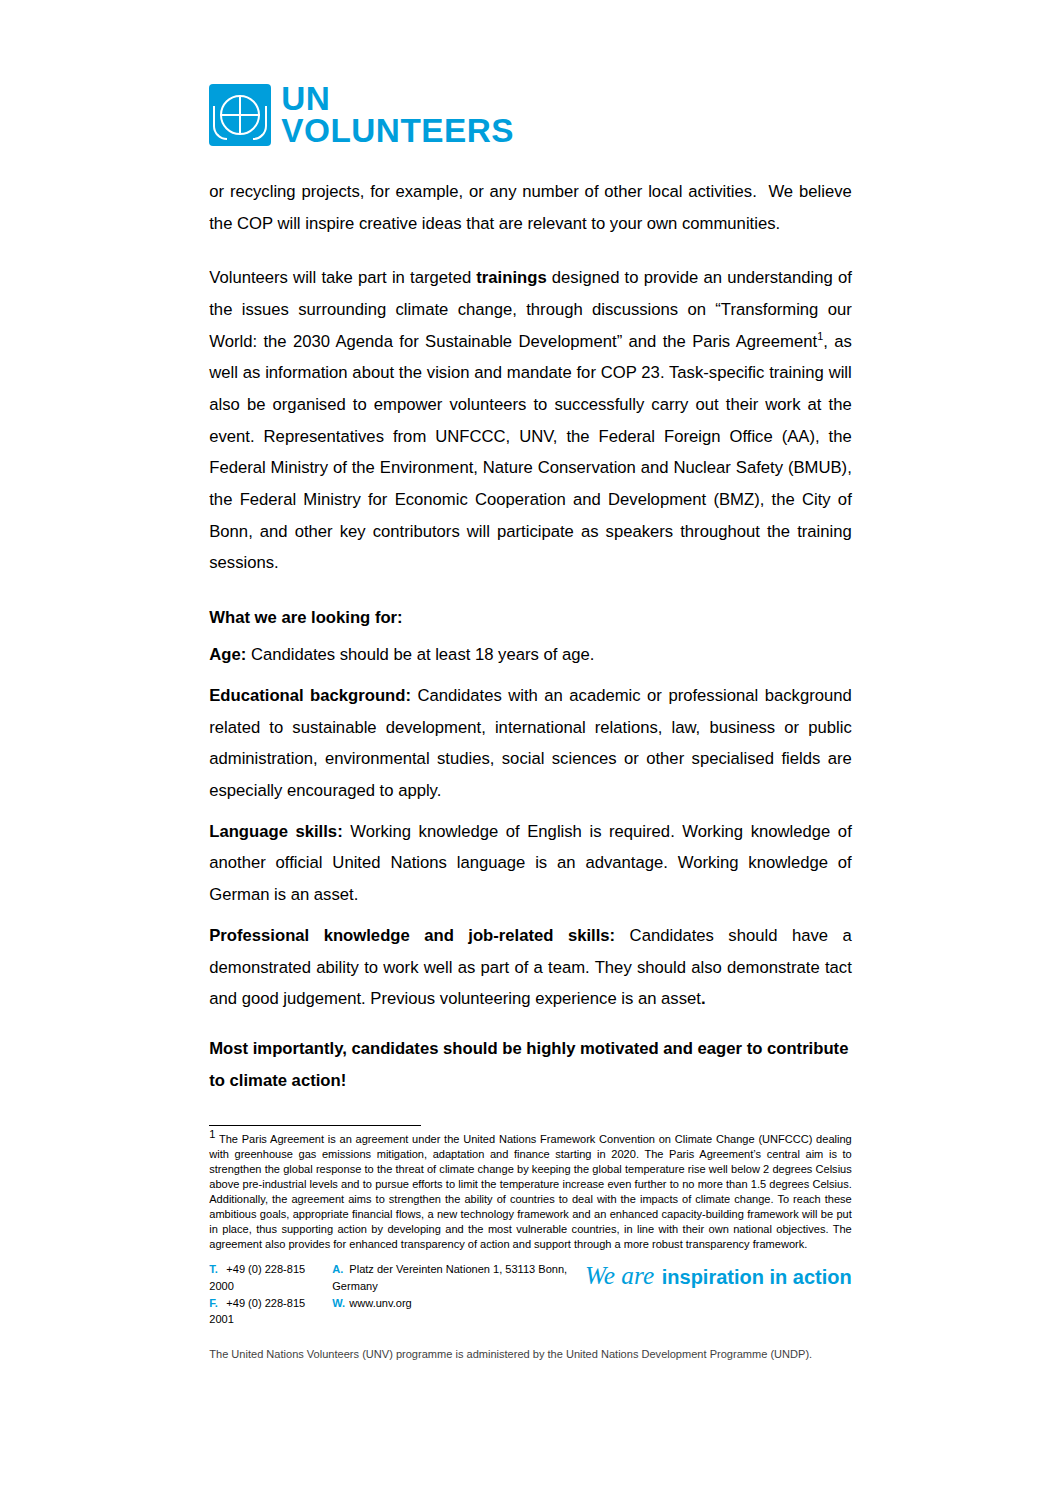UN VOLUNTEERS
or recycling projects, for example, or any number of other local activities. We believe the COP will inspire creative ideas that are relevant to your own communities.
Volunteers will take part in targeted trainings designed to provide an understanding of the issues surrounding climate change, through discussions on “Transforming our World: the 2030 Agenda for Sustainable Development” and the Paris Agreement1, as well as information about the vision and mandate for COP 23. Task-specific training will also be organised to empower volunteers to successfully carry out their work at the event. Representatives from UNFCCC, UNV, the Federal Foreign Office (AA), the Federal Ministry of the Environment, Nature Conservation and Nuclear Safety (BMUB), the Federal Ministry for Economic Cooperation and Development (BMZ), the City of Bonn, and other key contributors will participate as speakers throughout the training sessions.
What we are looking for:
Age: Candidates should be at least 18 years of age.
Educational background: Candidates with an academic or professional background related to sustainable development, international relations, law, business or public administration, environmental studies, social sciences or other specialised fields are especially encouraged to apply.
Language skills: Working knowledge of English is required. Working knowledge of another official United Nations language is an advantage. Working knowledge of German is an asset.
Professional knowledge and job-related skills: Candidates should have a demonstrated ability to work well as part of a team. They should also demonstrate tact and good judgement. Previous volunteering experience is an asset.
Most importantly, candidates should be highly motivated and eager to contribute to climate action!
1 The Paris Agreement is an agreement under the United Nations Framework Convention on Climate Change (UNFCCC) dealing with greenhouse gas emissions mitigation, adaptation and finance starting in 2020. The Paris Agreement’s central aim is to strengthen the global response to the threat of climate change by keeping the global temperature rise well below 2 degrees Celsius above pre-industrial levels and to pursue efforts to limit the temperature increase even further to no more than 1.5 degrees Celsius. Additionally, the agreement aims to strengthen the ability of countries to deal with the impacts of climate change. To reach these ambitious goals, appropriate financial flows, a new technology framework and an enhanced capacity-building framework will be put in place, thus supporting action by developing and the most vulnerable countries, in line with their own national objectives. The agreement also provides for enhanced transparency of action and support through a more robust transparency framework.
T. +49 (0) 228-815 2000
F. +49 (0) 228-815 2001
A. Platz der Vereinten Nationen 1, 53113 Bonn, Germany
W. www.unv.org
We are inspiration in action
The United Nations Volunteers (UNV) programme is administered by the United Nations Development Programme (UNDP).